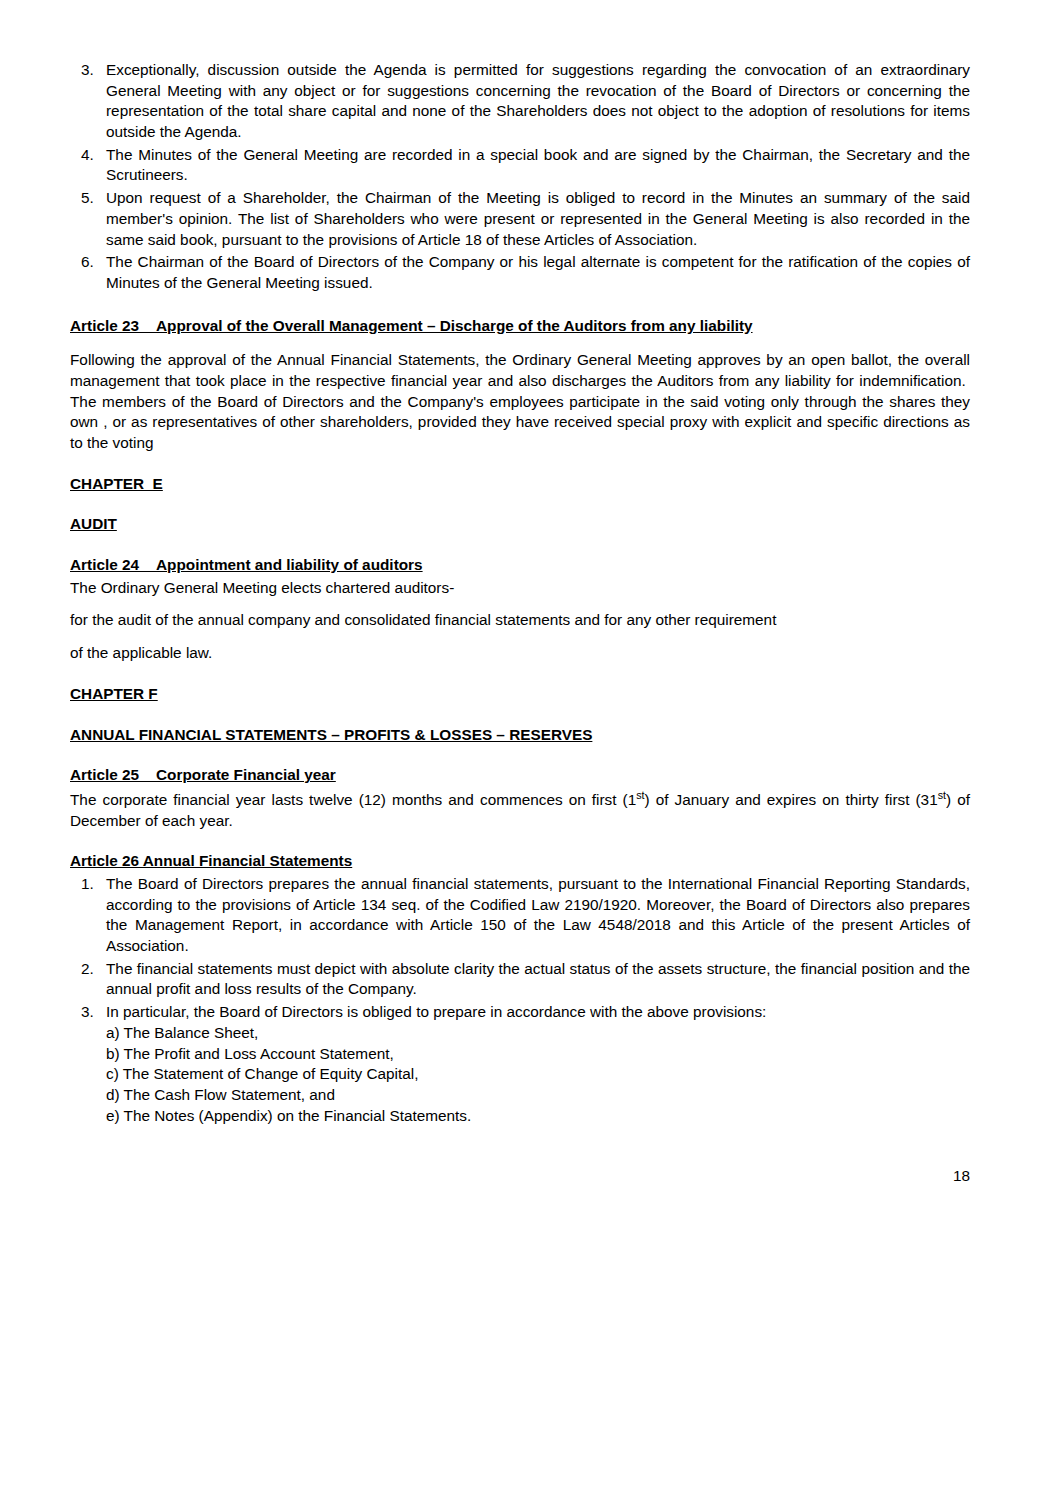Exceptionally, discussion outside the Agenda is permitted for suggestions regarding the convocation of an extraordinary General Meeting with any object or for suggestions concerning the revocation of the Board of Directors or concerning the representation of the total share capital and none of the Shareholders does not object to the adoption of resolutions for items outside the Agenda.
The Minutes of the General Meeting are recorded in a special book and are signed by the Chairman, the Secretary and the Scrutineers.
Upon request of a Shareholder, the Chairman of the Meeting is obliged to record in the Minutes an summary of the said member's opinion. The list of Shareholders who were present or represented in the General Meeting is also recorded in the same said book, pursuant to the provisions of Article 18 of these Articles of Association.
The Chairman of the Board of Directors of the Company or his legal alternate is competent for the ratification of the copies of Minutes of the General Meeting issued.
Article 23 Approval of the Overall Management – Discharge of the Auditors from any liability
Following the approval of the Annual Financial Statements, the Ordinary General Meeting approves by an open ballot, the overall management that took place in the respective financial year and also discharges the Auditors from any liability for indemnification. The members of the Board of Directors and the Company's employees participate in the said voting only through the shares they own , or as representatives of other shareholders, provided they have received special proxy with explicit and specific directions as to the voting
CHAPTER E
AUDIT
Article 24 Appointment and liability of auditors
The Ordinary General Meeting elects chartered auditors-
for the audit of the annual company and consolidated financial statements and for any other requirement
of the applicable law.
CHAPTER F
ANNUAL FINANCIAL STATEMENTS – PROFITS & LOSSES – RESERVES
Article 25 Corporate Financial year
The corporate financial year lasts twelve (12) months and commences on first (1st) of January and expires on thirty first (31st) of December of each year.
Article 26 Annual Financial Statements
The Board of Directors prepares the annual financial statements, pursuant to the International Financial Reporting Standards, according to the provisions of Article 134 seq. of the Codified Law 2190/1920. Moreover, the Board of Directors also prepares the Management Report, in accordance with Article 150 of the Law 4548/2018 and this Article of the present Articles of Association.
The financial statements must depict with absolute clarity the actual status of the assets structure, the financial position and the annual profit and loss results of the Company.
In particular, the Board of Directors is obliged to prepare in accordance with the above provisions:
a) The Balance Sheet,
b) The Profit and Loss Account Statement,
c) The Statement of Change of Equity Capital,
d) The Cash Flow Statement, and
e) The Notes (Appendix) on the Financial Statements.
18